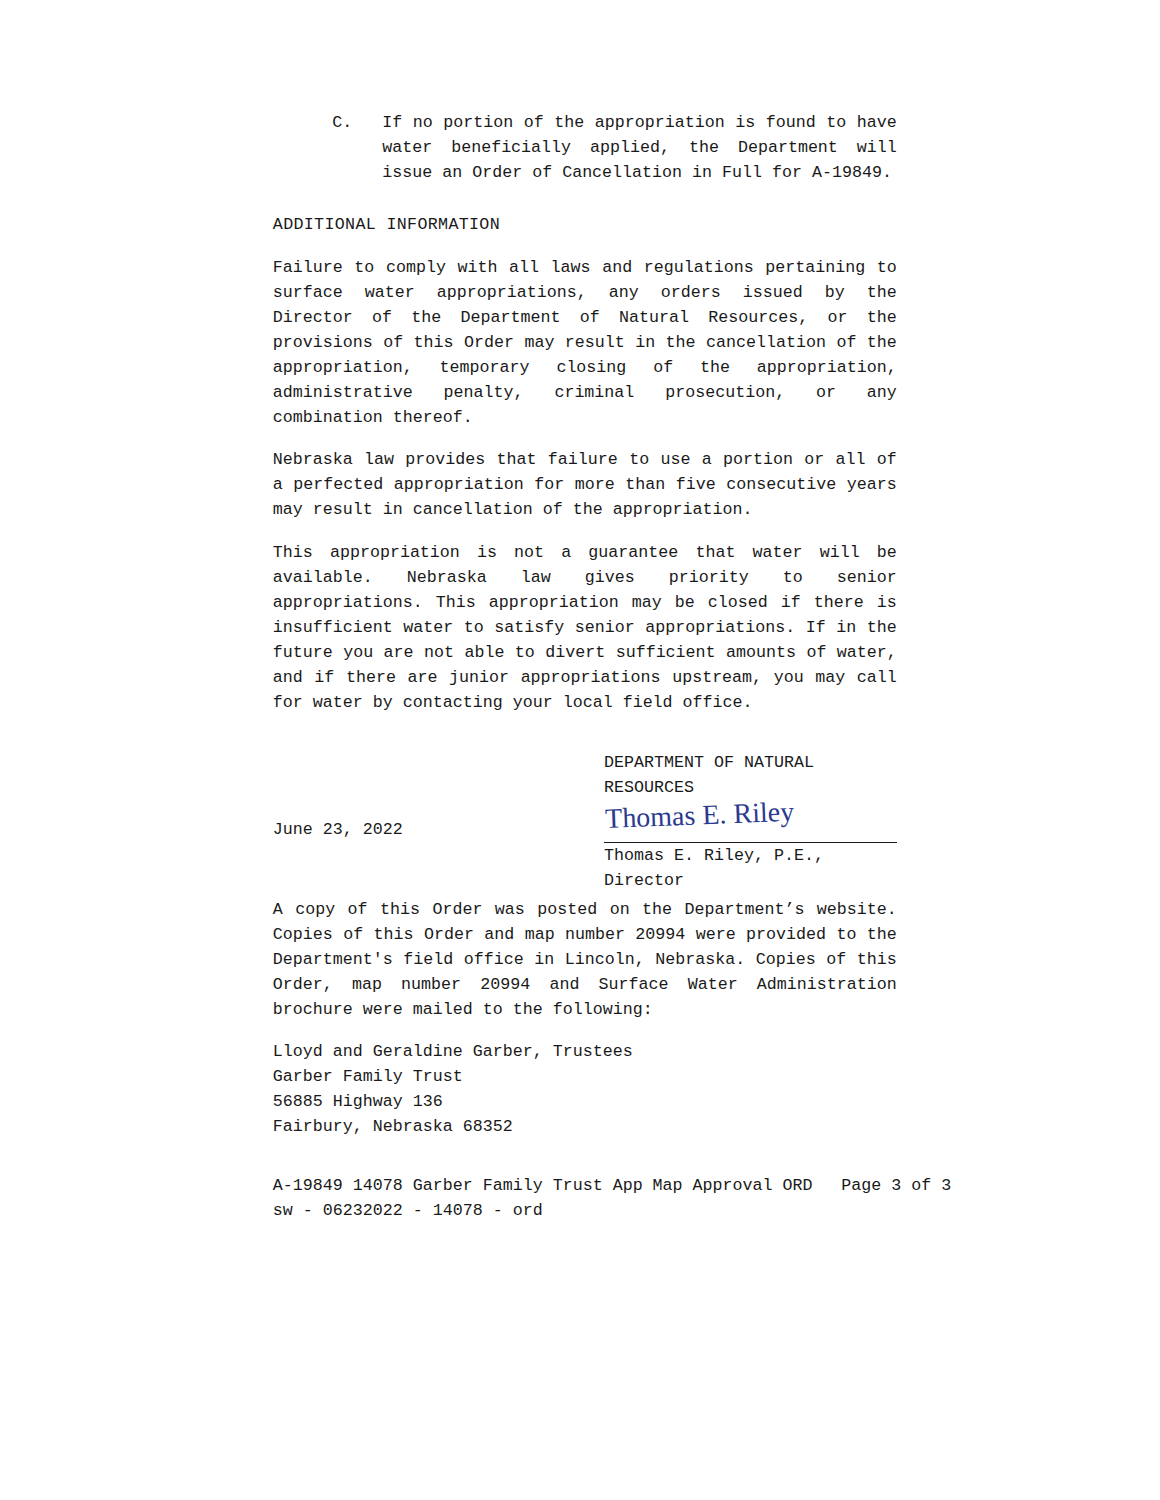C.
If no portion of the appropriation is found to have water beneficially applied, the Department will issue an Order of Cancellation in Full for A-19849.
ADDITIONAL INFORMATION
Failure to comply with all laws and regulations pertaining to surface water appropriations, any orders issued by the Director of the Department of Natural Resources, or the provisions of this Order may result in the cancellation of the appropriation, temporary closing of the appropriation, administrative penalty, criminal prosecution, or any combination thereof.
Nebraska law provides that failure to use a portion or all of a perfected appropriation for more than five consecutive years may result in cancellation of the appropriation.
This appropriation is not a guarantee that water will be available. Nebraska law gives priority to senior appropriations. This appropriation may be closed if there is insufficient water to satisfy senior appropriations. If in the future you are not able to divert sufficient amounts of water, and if there are junior appropriations upstream, you may call for water by contacting your local field office.
DEPARTMENT OF NATURAL RESOURCES
June 23, 2022
Thomas E. Riley
Thomas E. Riley, P.E., Director
A copy of this Order was posted on the Department’s website. Copies of this Order and map number 20994 were provided to the Department's field office in Lincoln, Nebraska. Copies of this Order, map number 20994 and Surface Water Administration brochure were mailed to the following:
Lloyd and Geraldine Garber, Trustees
Garber Family Trust
56885 Highway 136
Fairbury, Nebraska 68352
A-19849 14078 Garber Family Trust App Map Approval ORD sw - 06232022 - 14078 - ord
Page 3 of 3